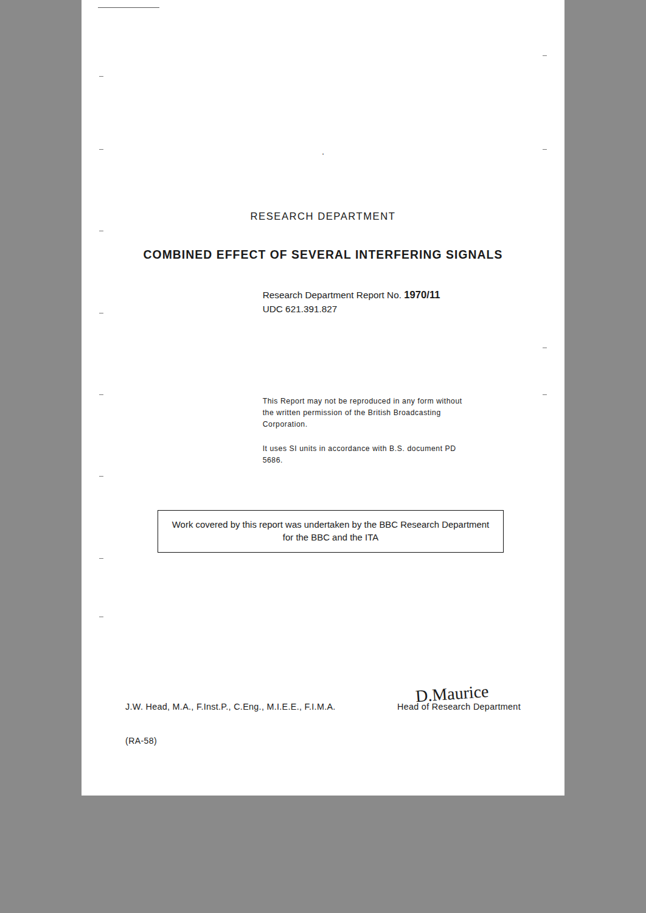·
RESEARCH DEPARTMENT
COMBINED EFFECT OF SEVERAL INTERFERING SIGNALS
Research Department Report No. 1970/11
UDC 621.391.827
This Report may not be reproduced in any form without the written permission of the British Broadcasting Corporation.
It uses SI units in accordance with B.S. document PD 5686.
Work covered by this report was undertaken by the BBC Research Department for the BBC and the ITA
D.Maurice
J.W. Head, M.A., F.Inst.P., C.Eng., M.I.E.E., F.I.M.A.
Head of Research Department
(RA-58)